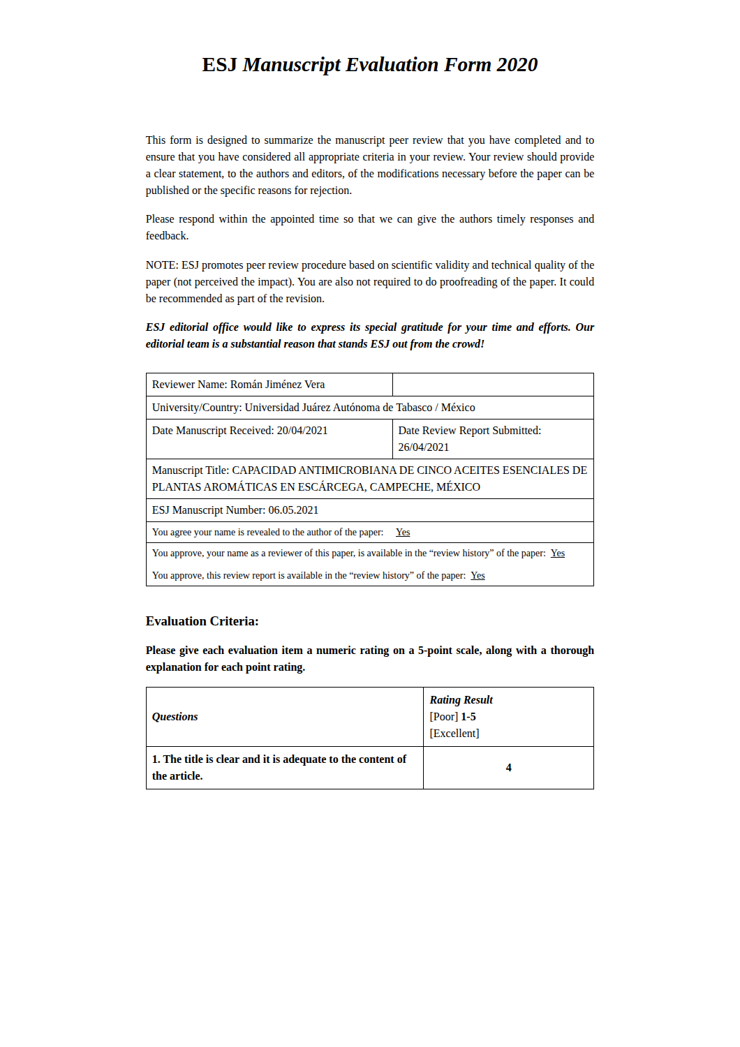ESJ Manuscript Evaluation Form 2020
This form is designed to summarize the manuscript peer review that you have completed and to ensure that you have considered all appropriate criteria in your review. Your review should provide a clear statement, to the authors and editors, of the modifications necessary before the paper can be published or the specific reasons for rejection.
Please respond within the appointed time so that we can give the authors timely responses and feedback.
NOTE: ESJ promotes peer review procedure based on scientific validity and technical quality of the paper (not perceived the impact). You are also not required to do proofreading of the paper. It could be recommended as part of the revision.
ESJ editorial office would like to express its special gratitude for your time and efforts. Our editorial team is a substantial reason that stands ESJ out from the crowd!
| Reviewer Name: Román Jiménez Vera | |
| University/Country: Universidad Juárez Autónoma de Tabasco / México |
| Date Manuscript Received: 20/04/2021 | Date Review Report Submitted: 26/04/2021 |
| Manuscript Title: CAPACIDAD ANTIMICROBIANA DE CINCO ACEITES ESENCIALES DE PLANTAS AROMÁTICAS EN ESCÁRCEGA, CAMPECHE, MÉXICO |
| ESJ Manuscript Number: 06.05.2021 |
| You agree your name is revealed to the author of the paper: Yes |
| You approve, your name as a reviewer of this paper, is available in the “review history” of the paper: Yes You approve, this review report is available in the “review history” of the paper: Yes |
Evaluation Criteria:
Please give each evaluation item a numeric rating on a 5-point scale, along with a thorough explanation for each point rating.
| Questions | Rating Result [Poor] 1-5 [Excellent] |
| 1. The title is clear and it is adequate to the content of the article. | 4 |